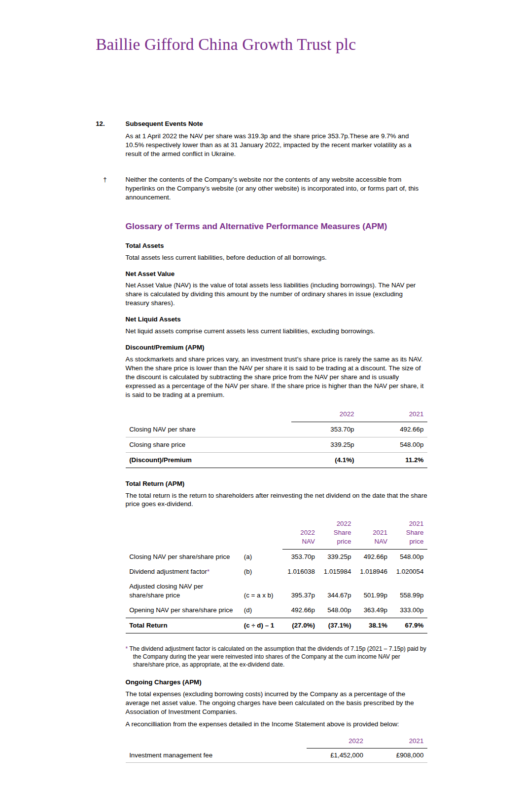Baillie Gifford China Growth Trust plc
12.
Subsequent Events Note
As at 1 April 2022 the NAV per share was 319.3p and the share price 353.7p.These are 9.7% and 10.5% respectively lower than as at 31 January 2022, impacted by the recent marker volatility as a result of the armed conflict in Ukraine.
†
Neither the contents of the Company’s website nor the contents of any website accessible from hyperlinks on the Company’s website (or any other website) is incorporated into, or forms part of, this announcement.
Glossary of Terms and Alternative Performance Measures (APM)
Total Assets
Total assets less current liabilities, before deduction of all borrowings.
Net Asset Value
Net Asset Value (NAV) is the value of total assets less liabilities (including borrowings). The NAV per share is calculated by dividing this amount by the number of ordinary shares in issue (excluding treasury shares).
Net Liquid Assets
Net liquid assets comprise current assets less current liabilities, excluding borrowings.
Discount/Premium (APM)
As stockmarkets and share prices vary, an investment trust’s share price is rarely the same as its NAV. When the share price is lower than the NAV per share it is said to be trading at a discount. The size of the discount is calculated by subtracting the share price from the NAV per share and is usually expressed as a percentage of the NAV per share. If the share price is higher than the NAV per share, it is said to be trading at a premium.
| | 2022 | 2021 |
| --- | --- | --- |
| Closing NAV per share | 353.70p | 492.66p |
| Closing share price | 339.25p | 548.00p |
| (Discount)/Premium | (4.1%) | 11.2% |
Total Return (APM)
The total return is the return to shareholders after reinvesting the net dividend on the date that the share price goes ex-dividend.
| | | 2022 NAV | 2022 Share price | 2021 NAV | 2021 Share price |
| --- | --- | --- | --- | --- | --- |
| Closing NAV per share/share price | (a) | 353.70p | 339.25p | 492.66p | 548.00p |
| Dividend adjustment factor * | (b) | 1.016038 | 1.015984 | 1.018946 | 1.020054 |
| Adjusted closing NAV per share/share price | (c = a x b) | 395.37p | 344.67p | 501.99p | 558.99p |
| Opening NAV per share/share price | (d) | 492.66p | 548.00p | 363.49p | 333.00p |
| Total Return | (c ÷ d) – 1 | (27.0%) | (37.1%) | 38.1% | 67.9% |
* The dividend adjustment factor is calculated on the assumption that the dividends of 7.15p (2021 – 7.15p) paid by the Company during the year were reinvested into shares of the Company at the cum income NAV per share/share price, as appropriate, at the ex-dividend date.
Ongoing Charges (APM)
The total expenses (excluding borrowing costs) incurred by the Company as a percentage of the average net asset value. The ongoing charges have been calculated on the basis prescribed by the Association of Investment Companies.
A reconcilliation from the expenses detailed in the Income Statement above is provided below:
| | 2022 | 2021 |
| --- | --- | --- |
| Investment management fee | £1,452,000 | £908,000 |